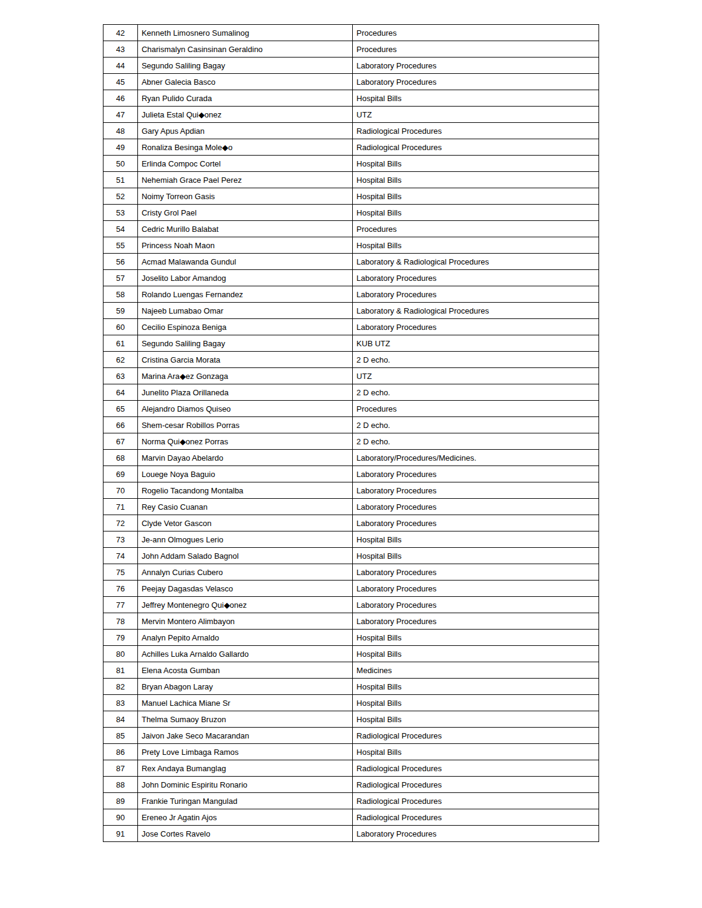| 42 | Kenneth Limosnero Sumalinog | Procedures |
| 43 | Charismalyn Casinsinan Geraldino | Procedures |
| 44 | Segundo Saliling Bagay | Laboratory Procedures |
| 45 | Abner Galecia Basco | Laboratory Procedures |
| 46 | Ryan Pulido Curada | Hospital Bills |
| 47 | Julieta Estal Qui◆onez | UTZ |
| 48 | Gary Apus Apdian | Radiological Procedures |
| 49 | Ronaliza Besinga Mole◆o | Radiological Procedures |
| 50 | Erlinda Compoc Cortel | Hospital Bills |
| 51 | Nehemiah Grace Pael Perez | Hospital Bills |
| 52 | Noimy Torreon Gasis | Hospital Bills |
| 53 | Cristy Grol Pael | Hospital Bills |
| 54 | Cedric Murillo Balabat | Procedures |
| 55 | Princess Noah Maon | Hospital Bills |
| 56 | Acmad Malawanda Gundul | Laboratory & Radiological Procedures |
| 57 | Joselito Labor Amandog | Laboratory Procedures |
| 58 | Rolando Luengas Fernandez | Laboratory Procedures |
| 59 | Najeeb Lumabao Omar | Laboratory & Radiological Procedures |
| 60 | Cecilio Espinoza Beniga | Laboratory Procedures |
| 61 | Segundo Saliling Bagay | KUB UTZ |
| 62 | Cristina Garcia Morata | 2 D echo. |
| 63 | Marina Ara◆ez Gonzaga | UTZ |
| 64 | Junelito Plaza Orillaneda | 2 D echo. |
| 65 | Alejandro Diamos Quiseo | Procedures |
| 66 | Shem-cesar Robillos Porras | 2 D echo. |
| 67 | Norma Qui◆onez Porras | 2 D echo. |
| 68 | Marvin Dayao Abelardo | Laboratory/Procedures/Medicines. |
| 69 | Louege Noya Baguio | Laboratory Procedures |
| 70 | Rogelio Tacandong Montalba | Laboratory Procedures |
| 71 | Rey Casio Cuanan | Laboratory Procedures |
| 72 | Clyde Vetor Gascon | Laboratory Procedures |
| 73 | Je-ann Olmogues Lerio | Hospital Bills |
| 74 | John Addam Salado Bagnol | Hospital Bills |
| 75 | Annalyn Curias Cubero | Laboratory Procedures |
| 76 | Peejay Dagasdas Velasco | Laboratory Procedures |
| 77 | Jeffrey Montenegro Qui◆onez | Laboratory Procedures |
| 78 | Mervin Montero Alimbayon | Laboratory Procedures |
| 79 | Analyn Pepito Arnaldo | Hospital Bills |
| 80 | Achilles Luka Arnaldo Gallardo | Hospital Bills |
| 81 | Elena Acosta Gumban | Medicines |
| 82 | Bryan Abagon Laray | Hospital Bills |
| 83 | Manuel Lachica Miane Sr | Hospital Bills |
| 84 | Thelma Sumaoy Bruzon | Hospital Bills |
| 85 | Jaivon Jake Seco Macarandan | Radiological Procedures |
| 86 | Prety Love Limbaga Ramos | Hospital Bills |
| 87 | Rex Andaya Bumanglag | Radiological Procedures |
| 88 | John Dominic Espiritu Ronario | Radiological Procedures |
| 89 | Frankie Turingan Mangulad | Radiological Procedures |
| 90 | Ereneo Jr Agatin Ajos | Radiological Procedures |
| 91 | Jose Cortes Ravelo | Laboratory Procedures |